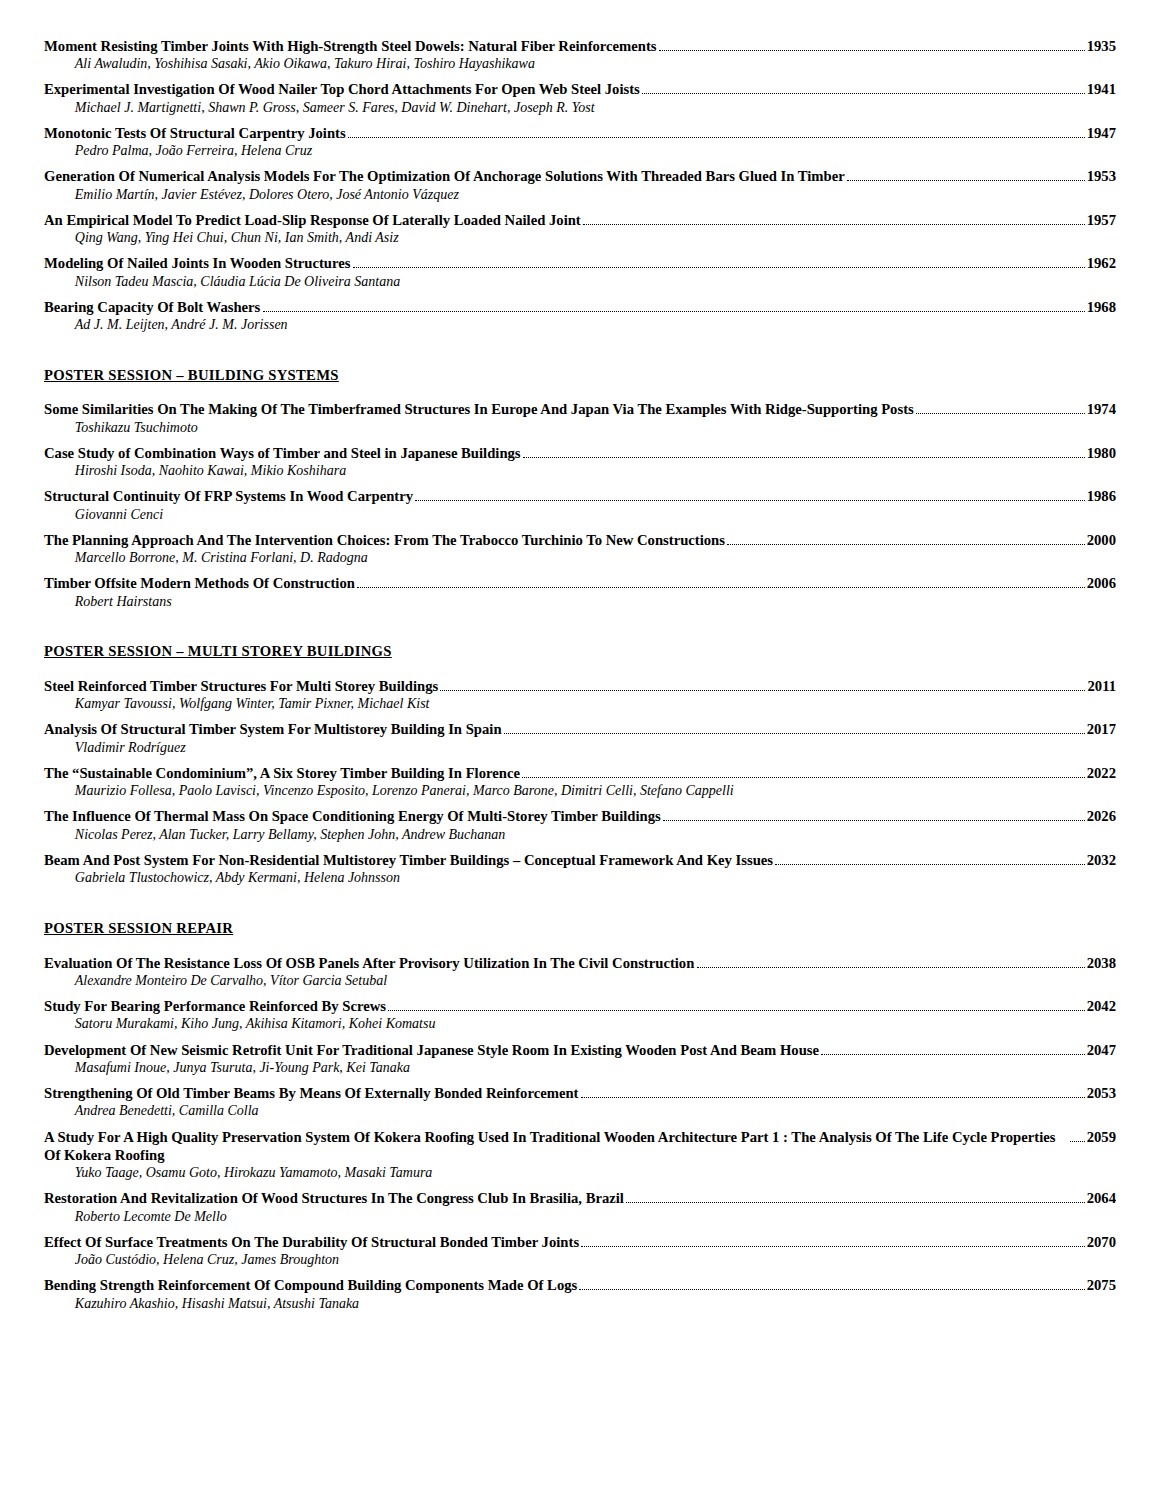Moment Resisting Timber Joints With High-Strength Steel Dowels: Natural Fiber Reinforcements 1935
Ali Awaludin, Yoshihisa Sasaki, Akio Oikawa, Takuro Hirai, Toshiro Hayashikawa
Experimental Investigation Of Wood Nailer Top Chord Attachments For Open Web Steel Joists 1941
Michael J. Martignetti, Shawn P. Gross, Sameer S. Fares, David W. Dinehart, Joseph R. Yost
Monotonic Tests Of Structural Carpentry Joints 1947
Pedro Palma, João Ferreira, Helena Cruz
Generation Of Numerical Analysis Models For The Optimization Of Anchorage Solutions With Threaded Bars Glued In Timber 1953
Emilio Martín, Javier Estévez, Dolores Otero, José Antonio Vázquez
An Empirical Model To Predict Load-Slip Response Of Laterally Loaded Nailed Joint 1957
Qing Wang, Ying Hei Chui, Chun Ni, Ian Smith, Andi Asiz
Modeling Of Nailed Joints In Wooden Structures 1962
Nilson Tadeu Mascia, Cláudia Lúcia De Oliveira Santana
Bearing Capacity Of Bolt Washers 1968
Ad J. M. Leijten, André J. M. Jorissen
POSTER SESSION – BUILDING SYSTEMS
Some Similarities On The Making Of The Timberframed Structures In Europe And Japan Via The Examples With Ridge-Supporting Posts 1974
Toshikazu Tsuchimoto
Case Study of Combination Ways of Timber and Steel in Japanese Buildings 1980
Hiroshi Isoda, Naohito Kawai, Mikio Koshihara
Structural Continuity Of FRP Systems In Wood Carpentry 1986
Giovanni Cenci
The Planning Approach And The Intervention Choices: From The Trabocco Turchinio To New Constructions 2000
Marcello Borrone, M. Cristina Forlani, D. Radogna
Timber Offsite Modern Methods Of Construction 2006
Robert Hairstans
POSTER SESSION – MULTI STOREY BUILDINGS
Steel Reinforced Timber Structures For Multi Storey Buildings 2011
Kamyar Tavoussi, Wolfgang Winter, Tamir Pixner, Michael Kist
Analysis Of Structural Timber System For Multistorey Building In Spain 2017
Vladimir Rodríguez
The “Sustainable Condominium”, A Six Storey Timber Building In Florence 2022
Maurizio Follesa, Paolo Lavisci, Vincenzo Esposito, Lorenzo Panerai, Marco Barone, Dimitri Celli, Stefano Cappelli
The Influence Of Thermal Mass On Space Conditioning Energy Of Multi-Storey Timber Buildings 2026
Nicolas Perez, Alan Tucker, Larry Bellamy, Stephen John, Andrew Buchanan
Beam And Post System For Non-Residential Multistorey Timber Buildings – Conceptual Framework And Key Issues 2032
Gabriela Tlustochowicz, Abdy Kermani, Helena Johnsson
POSTER SESSION REPAIR
Evaluation Of The Resistance Loss Of OSB Panels After Provisory Utilization In The Civil Construction 2038
Alexandre Monteiro De Carvalho, Vítor Garcia Setubal
Study For Bearing Performance Reinforced By Screws 2042
Satoru Murakami, Kiho Jung, Akihisa Kitamori, Kohei Komatsu
Development Of New Seismic Retrofit Unit For Traditional Japanese Style Room In Existing Wooden Post And Beam House 2047
Masafumi Inoue, Junya Tsuruta, Ji-Young Park, Kei Tanaka
Strengthening Of Old Timber Beams By Means Of Externally Bonded Reinforcement 2053
Andrea Benedetti, Camilla Colla
A Study For A High Quality Preservation System Of Kokera Roofing Used In Traditional Wooden Architecture Part 1 : The Analysis Of The Life Cycle Properties Of Kokera Roofing 2059
Yuko Taage, Osamu Goto, Hirokazu Yamamoto, Masaki Tamura
Restoration And Revitalization Of Wood Structures In The Congress Club In Brasilia, Brazil 2064
Roberto Lecomte De Mello
Effect Of Surface Treatments On The Durability Of Structural Bonded Timber Joints 2070
João Custódio, Helena Cruz, James Broughton
Bending Strength Reinforcement Of Compound Building Components Made Of Logs 2075
Kazuhiro Akashio, Hisashi Matsui, Atsushi Tanaka